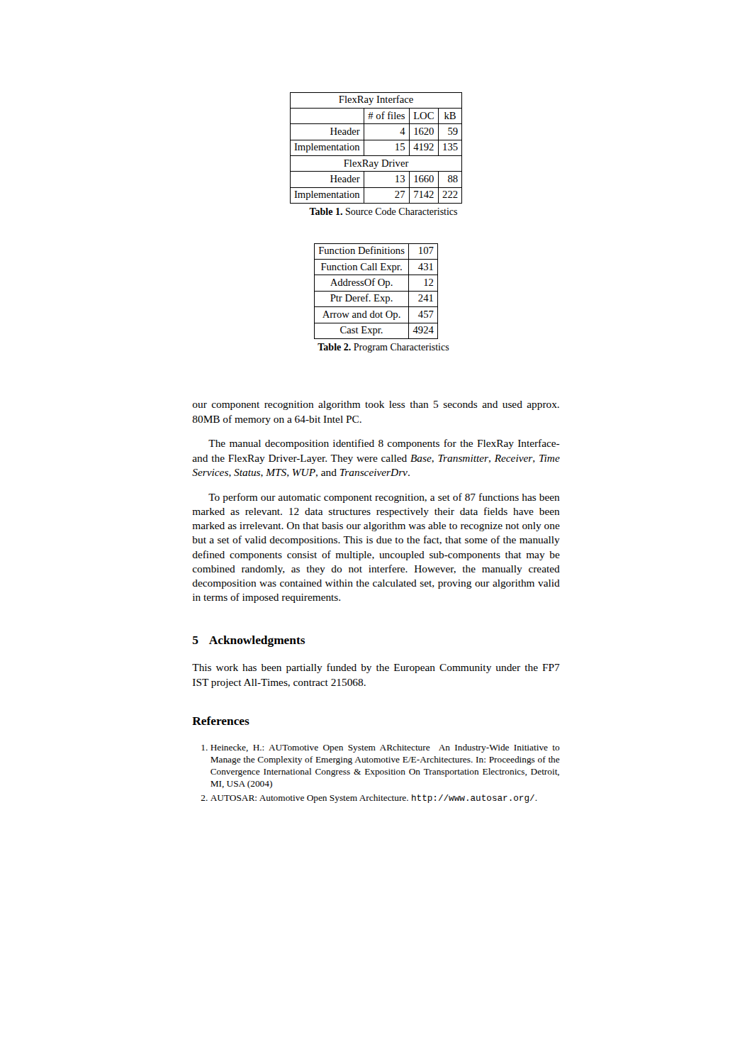| FlexRay Interface |
| | # of files | LOC | kB |
| Header | 4 | 1620 | 59 |
| Implementation | 15 | 4192 | 135 |
| FlexRay Driver |
| Header | 13 | 1660 | 88 |
| Implementation | 27 | 7142 | 222 |
Table 1. Source Code Characteristics
| Function Definitions | 107 |
| Function Call Expr. | 431 |
| AddressOf Op. | 12 |
| Ptr Deref. Exp. | 241 |
| Arrow and dot Op. | 457 |
| Cast Expr. | 4924 |
Table 2. Program Characteristics
our component recognition algorithm took less than 5 seconds and used approx. 80MB of memory on a 64-bit Intel PC.
The manual decomposition identified 8 components for the FlexRay Interface- and the FlexRay Driver-Layer. They were called Base, Transmitter, Receiver, Time Services, Status, MTS, WUP, and TransceiverDrv.
To perform our automatic component recognition, a set of 87 functions has been marked as relevant. 12 data structures respectively their data fields have been marked as irrelevant. On that basis our algorithm was able to recognize not only one but a set of valid decompositions. This is due to the fact, that some of the manually defined components consist of multiple, uncoupled sub-components that may be combined randomly, as they do not interfere. However, the manually created decomposition was contained within the calculated set, proving our algorithm valid in terms of imposed requirements.
5 Acknowledgments
This work has been partially funded by the European Community under the FP7 IST project All-Times, contract 215068.
References
Heinecke, H.: AUTomotive Open System ARchitecture An Industry-Wide Initiative to Manage the Complexity of Emerging Automotive E/E-Architectures. In: Proceedings of the Convergence International Congress & Exposition On Transportation Electronics, Detroit, MI, USA (2004)
AUTOSAR: Automotive Open System Architecture. http://www.autosar.org/.